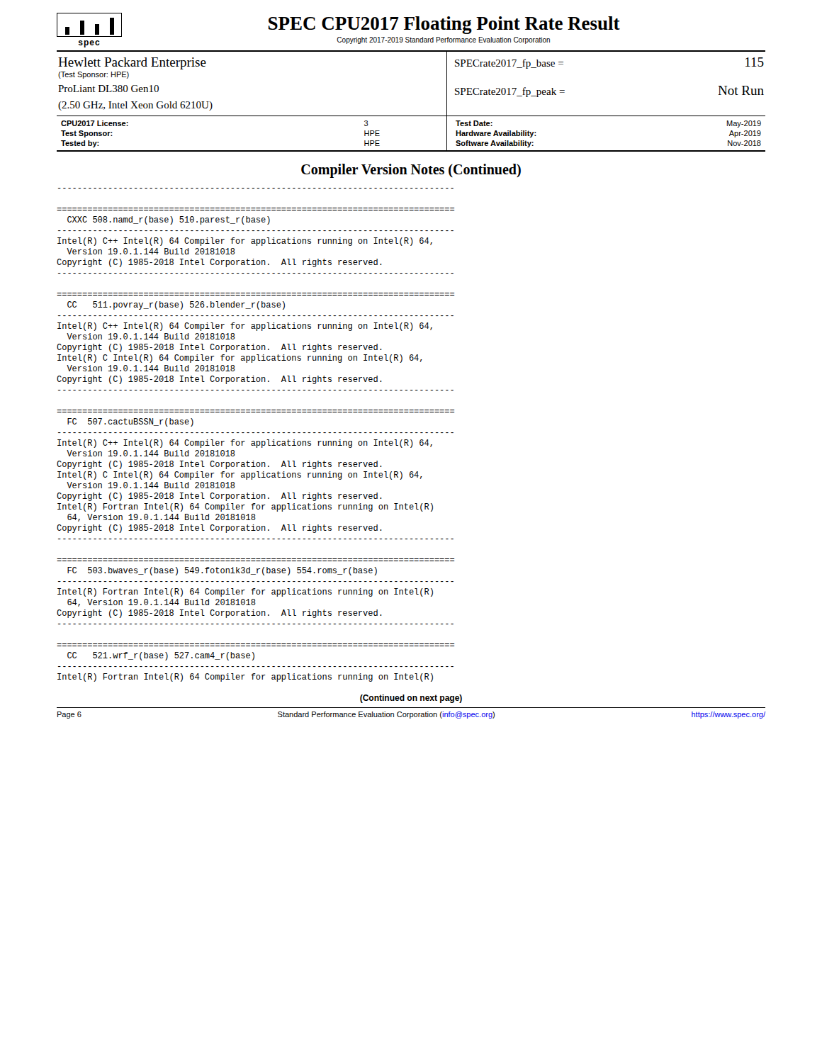spec
SPEC CPU2017 Floating Point Rate Result
Copyright 2017-2019 Standard Performance Evaluation Corporation
Hewlett Packard Enterprise
(Test Sponsor: HPE)
ProLiant DL380 Gen10
(2.50 GHz, Intel Xeon Gold 6210U)
SPECrate2017_fp_base =115
SPECrate2017_fp_peak =Not Run
| CPU2017 License: | 3 |
| Test Sponsor: | HPE |
| Tested by: | HPE |
| Test Date: | May-2019 |
| Hardware Availability: | Apr-2019 |
| Software Availability: | Nov-2018 |
Compiler Version Notes (Continued)
------------------------------------------------------------------------------

==============================================================================
  CXXC 508.namd_r(base) 510.parest_r(base)
------------------------------------------------------------------------------
Intel(R) C++ Intel(R) 64 Compiler for applications running on Intel(R) 64,
  Version 19.0.1.144 Build 20181018
Copyright (C) 1985-2018 Intel Corporation.  All rights reserved.
------------------------------------------------------------------------------

==============================================================================
  CC   511.povray_r(base) 526.blender_r(base)
------------------------------------------------------------------------------
Intel(R) C++ Intel(R) 64 Compiler for applications running on Intel(R) 64,
  Version 19.0.1.144 Build 20181018
Copyright (C) 1985-2018 Intel Corporation.  All rights reserved.
Intel(R) C Intel(R) 64 Compiler for applications running on Intel(R) 64,
  Version 19.0.1.144 Build 20181018
Copyright (C) 1985-2018 Intel Corporation.  All rights reserved.
------------------------------------------------------------------------------

==============================================================================
  FC  507.cactuBSSN_r(base)
------------------------------------------------------------------------------
Intel(R) C++ Intel(R) 64 Compiler for applications running on Intel(R) 64,
  Version 19.0.1.144 Build 20181018
Copyright (C) 1985-2018 Intel Corporation.  All rights reserved.
Intel(R) C Intel(R) 64 Compiler for applications running on Intel(R) 64,
  Version 19.0.1.144 Build 20181018
Copyright (C) 1985-2018 Intel Corporation.  All rights reserved.
Intel(R) Fortran Intel(R) 64 Compiler for applications running on Intel(R)
  64, Version 19.0.1.144 Build 20181018
Copyright (C) 1985-2018 Intel Corporation.  All rights reserved.
------------------------------------------------------------------------------

==============================================================================
  FC  503.bwaves_r(base) 549.fotonik3d_r(base) 554.roms_r(base)
------------------------------------------------------------------------------
Intel(R) Fortran Intel(R) 64 Compiler for applications running on Intel(R)
  64, Version 19.0.1.144 Build 20181018
Copyright (C) 1985-2018 Intel Corporation.  All rights reserved.
------------------------------------------------------------------------------

==============================================================================
  CC   521.wrf_r(base) 527.cam4_r(base)
------------------------------------------------------------------------------
Intel(R) Fortran Intel(R) 64 Compiler for applications running on Intel(R)
(Continued on next page)
Page 6
Standard Performance Evaluation Corporation (info@spec.org)
https://www.spec.org/